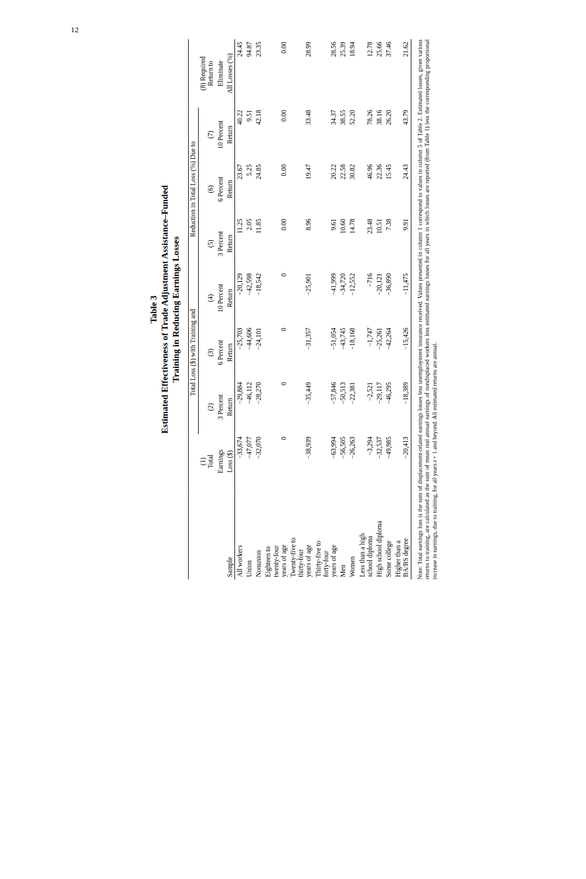12
Table 3 Estimated Effectiveness of Trade Adjustment Assistance–Funded
Training in Reducing Earnings Losses
| | | Total Loss ($) with Training and | Reduction in Total Loss (%) Due to | |
| --- | --- | --- | --- | --- |
| | (1) Total | (2) | (3) | (4) | (5) | (6) | (7) | (8) Required Return to |
| | Earnings | 3 Percent | 6 Percent | 10 Percent | 3 Percent | 6 Percent | 10 Percent | Eliminate |
| Sample | Loss ($) | Return | Return | Return | Return | Return | Return | All Losses (%) |
| All workers | −33,674 | −29,884 | −25,703 | −20,129 | 11.25 | 23.67 | 40.22 | 24.45 |
| Union | −47,077 | −46,112 | −44,606 | −42,598 | 2.05 | 5.25 | 9.51 | 94.87 |
| Nonunion | −32,070 | −28,270 | −24,101 | −18,542 | 11.85 | 24.85 | 42.18 | 23.35 |
| Eighteen to twenty-four years of age | 0 | 0 | 0 | 0 | 0.00 | 0.00 | 0.00 | 0.00 |
| Twenty-five to thirty-four years of age | −38,939 | −35,449 | −31,357 | −25,901 | 8.96 | 19.47 | 33.48 | 28.99 |
| Thirty-five to forty-four years of age | −63,994 | −57,846 | −51,054 | −41,999 | 9.61 | 20.22 | 34.37 | 28.56 |
| Men | −56,505 | −50,513 | −43,745 | −34,720 | 10.60 | 22.58 | 38.55 | 25.39 |
| Women | −26,263 | −22,381 | −18,168 | −12,552 | 14.78 | 30.82 | 52.20 | 18.94 |
| Less than a high school diploma | −3,294 | −2,521 | −1,747 | −716 | 23.48 | 46.96 | 78.26 | 12.78 |
| High school diploma | −32,537 | −29,117 | −25,261 | −20,121 | 10.51 | 22.36 | 38.16 | 25.66 |
| Some college | −49,985 | −46,295 | −42,264 | −36,890 | 7.38 | 15.45 | 26.20 | 37.46 |
| Higher than a BA/BS degree | −20,413 | −18,389 | −15,426 | −11,475 | 9.91 | 24.43 | 43.79 | 21.62 |
Note: Total earnings loss is the sum of displacement-related earnings losses less unemployment insurance received. Values presented in column 1 correspond to values in column 5 of Table 2. Estimated losses, given various returns to training, are calculated as the sum of mean real annual earnings of nondisplaced workers less estimated earnings losses for all years in which losses are reported (from Table 1) less the corresponding proportional increase in earnings, due to training, for all years t + 1 and beyond. All estimated returns are annual.